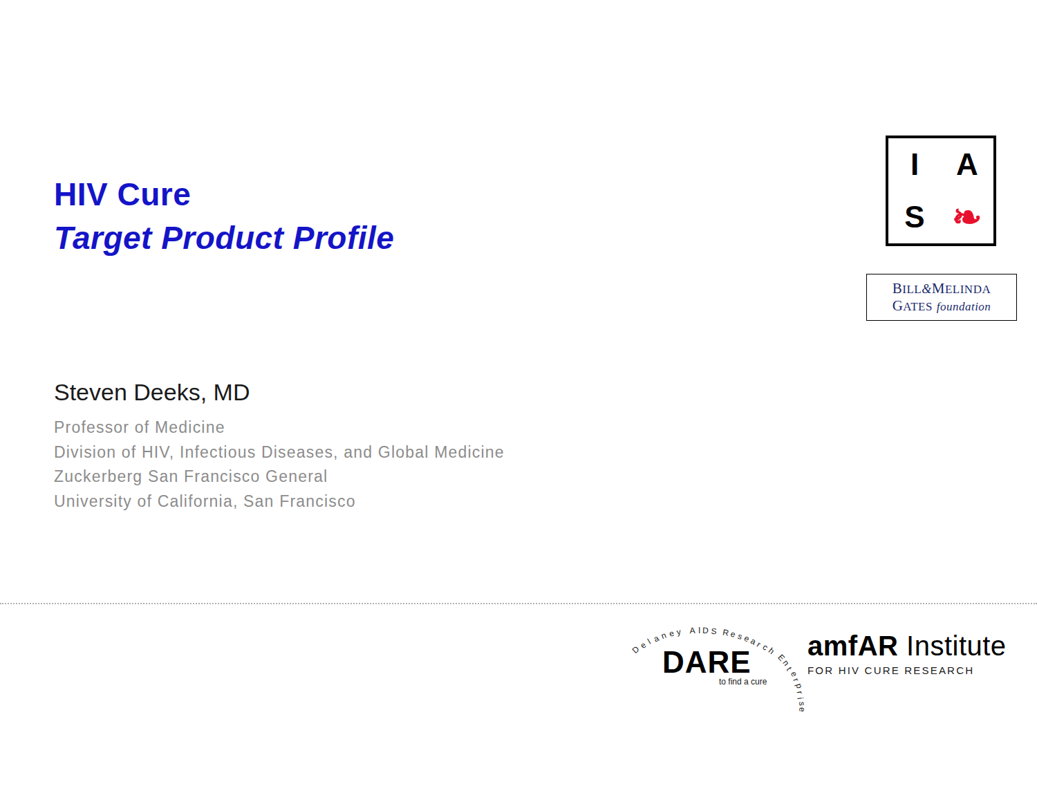HIV Cure
Target Product Profile
Steven Deeks, MD
Professor of Medicine
Division of HIV, Infectious Diseases, and Global Medicine
Zuckerberg San Francisco General
University of California, San Francisco
I
A
S
❧
BILL&MELINDA
GATES foundation
D e l a n e y A I D S R e s e a r c h E n t e r p r i s e
DARE
to find a cure
amfAR Institute
FOR HIV CURE RESEARCH